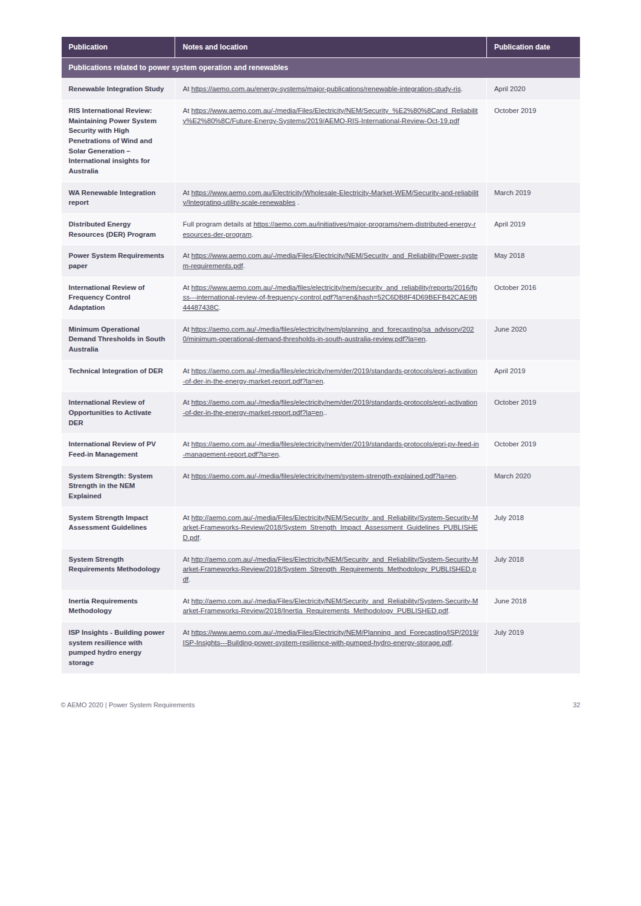| Publication | Notes and location | Publication date |
| --- | --- | --- |
| Publications related to power system operation and renewables |
| Renewable Integration Study | At https://aemo.com.au/energy-systems/major-publications/renewable-integration-study-ris . | April 2020 |
| RIS International Review: Maintaining Power System Security with High Penetrations of Wind and Solar Generation – International insights for Australia | At https://www.aemo.com.au/-/media/Files/Electricity/NEM/Security_%E2%80%8Cand_Reliability%E2%80%8C/Future-Energy-Systems/2019/AEMO-RIS-International-Review-Oct-19.pdf | October 2019 |
| WA Renewable Integration report | At https://www.aemo.com.au/Electricity/Wholesale-Electricity-Market-WEM/Security-and-reliability/Integrating-utility-scale-renewables . | March 2019 |
| Distributed Energy Resources (DER) Program | Full program details at https://aemo.com.au/initiatives/major-programs/nem-distributed-energy-resources-der-program . | April 2019 |
| Power System Requirements paper | At https://www.aemo.com.au/-/media/Files/Electricity/NEM/Security_and_Reliability/Power-system-requirements.pdf . | May 2018 |
| International Review of Frequency Control Adaptation | At https://www.aemo.com.au/-/media/files/electricity/nem/security_and_reliability/reports/2016/fpss---international-review-of-frequency-control.pdf?la=en&hash=52C6DB8F4D69BEFB42CAE9B44487438C . | October 2016 |
| Minimum Operational Demand Thresholds in South Australia | At https://aemo.com.au/-/media/files/electricity/nem/planning_and_forecasting/sa_advisory/2020/minimum-operational-demand-thresholds-in-south-australia-review.pdf?la=en . | June 2020 |
| Technical Integration of DER | At https://aemo.com.au/-/media/files/electricity/nem/der/2019/standards-protocols/epri-activation-of-der-in-the-energy-market-report.pdf?la=en . | April 2019 |
| International Review of Opportunities to Activate DER | At https://aemo.com.au/-/media/files/electricity/nem/der/2019/standards-protocols/epri-activation-of-der-in-the-energy-market-report.pdf?la=en .. | October 2019 |
| International Review of PV Feed-in Management | At https://aemo.com.au/-/media/files/electricity/nem/der/2019/standards-protocols/epri-pv-feed-in-management-report.pdf?la=en . | October 2019 |
| System Strength: System Strength in the NEM Explained | At https://aemo.com.au/-/media/files/electricity/nem/system-strength-explained.pdf?la=en . | March 2020 |
| System Strength Impact Assessment Guidelines | At http://aemo.com.au/-/media/Files/Electricity/NEM/Security_and_Reliability/System-Security-Market-Frameworks-Review/2018/System_Strength_Impact_Assessment_Guidelines_PUBLISHED.pdf . | July 2018 |
| System Strength Requirements Methodology | At http://aemo.com.au/-/media/Files/Electricity/NEM/Security_and_Reliability/System-Security-Market-Frameworks-Review/2018/System_Strength_Requirements_Methodology_PUBLISHED.pdf . | July 2018 |
| Inertia Requirements Methodology | At http://aemo.com.au/-/media/Files/Electricity/NEM/Security_and_Reliability/System-Security-Market-Frameworks-Review/2018/Inertia_Requirements_Methodology_PUBLISHED.pdf . | June 2018 |
| ISP Insights - Building power system resilience with pumped hydro energy storage | At https://www.aemo.com.au/-/media/Files/Electricity/NEM/Planning_and_Forecasting/ISP/2019/ISP-Insights---Building-power-system-resilience-with-pumped-hydro-energy-storage.pdf . | July 2019 |
© AEMO 2020 | Power System Requirements 32